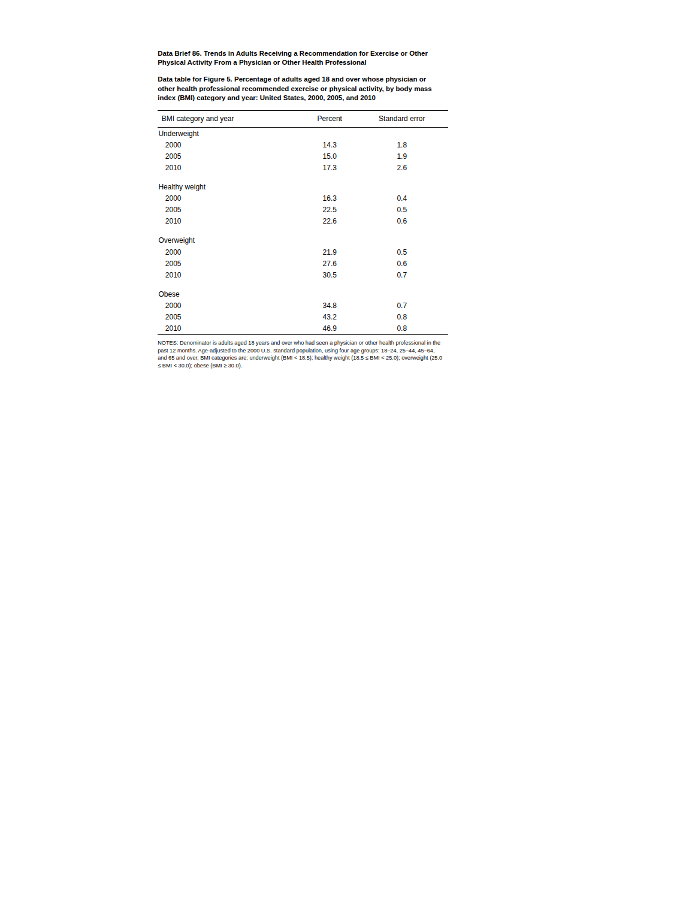Data Brief 86. Trends in Adults Receiving a Recommendation for Exercise or Other Physical Activity From a Physician or Other Health Professional
Data table for Figure 5. Percentage of adults aged 18 and over whose physician or other health professional recommended exercise or physical activity, by body mass index (BMI) category and year: United States, 2000, 2005, and 2010
| BMI category and year | Percent | Standard error |
| --- | --- | --- |
| Underweight | | |
| 2000 | 14.3 | 1.8 |
| 2005 | 15.0 | 1.9 |
| 2010 | 17.3 | 2.6 |
| Healthy weight | | |
| 2000 | 16.3 | 0.4 |
| 2005 | 22.5 | 0.5 |
| 2010 | 22.6 | 0.6 |
| Overweight | | |
| 2000 | 21.9 | 0.5 |
| 2005 | 27.6 | 0.6 |
| 2010 | 30.5 | 0.7 |
| Obese | | |
| 2000 | 34.8 | 0.7 |
| 2005 | 43.2 | 0.8 |
| 2010 | 46.9 | 0.8 |
NOTES: Denominator is adults aged 18 years and over who had seen a physician or other health professional in the past 12 months. Age-adjusted to the 2000 U.S. standard population, using four age groups: 18–24, 25–44, 45–64, and 65 and over. BMI categories are: underweight (BMI < 18.5); healthy weight (18.5 ≤ BMI < 25.0); overweight (25.0 ≤ BMI < 30.0); obese (BMI ≥ 30.0).